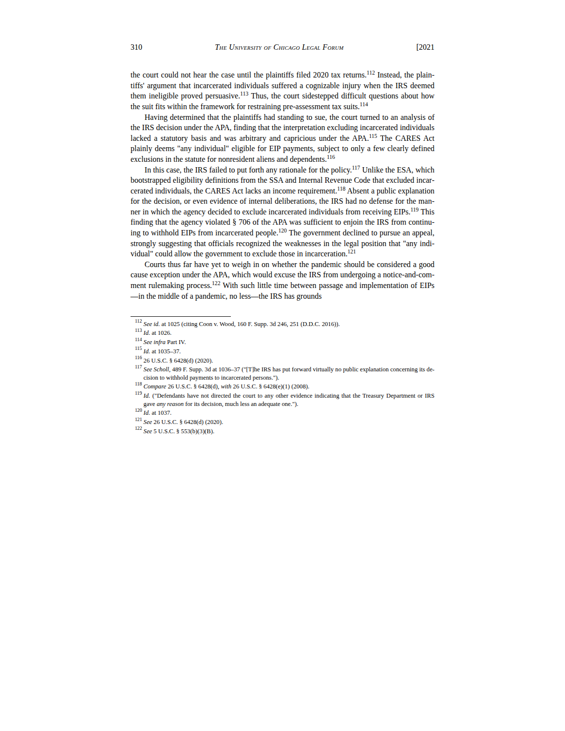310 The University of Chicago Legal Forum [2021
the court could not hear the case until the plaintiffs filed 2020 tax returns.112 Instead, the plaintiffs' argument that incarcerated individuals suffered a cognizable injury when the IRS deemed them ineligible proved persuasive.113 Thus, the court sidestepped difficult questions about how the suit fits within the framework for restraining pre-assessment tax suits.114
Having determined that the plaintiffs had standing to sue, the court turned to an analysis of the IRS decision under the APA, finding that the interpretation excluding incarcerated individuals lacked a statutory basis and was arbitrary and capricious under the APA.115 The CARES Act plainly deems "any individual" eligible for EIP payments, subject to only a few clearly defined exclusions in the statute for nonresident aliens and dependents.116
In this case, the IRS failed to put forth any rationale for the policy.117 Unlike the ESA, which bootstrapped eligibility definitions from the SSA and Internal Revenue Code that excluded incarcerated individuals, the CARES Act lacks an income requirement.118 Absent a public explanation for the decision, or even evidence of internal deliberations, the IRS had no defense for the manner in which the agency decided to exclude incarcerated individuals from receiving EIPs.119 This finding that the agency violated § 706 of the APA was sufficient to enjoin the IRS from continuing to withhold EIPs from incarcerated people.120 The government declined to pursue an appeal, strongly suggesting that officials recognized the weaknesses in the legal position that "any individual" could allow the government to exclude those in incarceration.121
Courts thus far have yet to weigh in on whether the pandemic should be considered a good cause exception under the APA, which would excuse the IRS from undergoing a notice-and-comment rulemaking process.122 With such little time between passage and implementation of EIPs—in the middle of a pandemic, no less—the IRS has grounds
See id. at 1025 (citing Coon v. Wood, 160 F. Supp. 3d 246, 251 (D.D.C. 2016)).
Id. at 1026.
See infra Part IV.
Id. at 1035–37.
26 U.S.C. § 6428(d) (2020).
See Scholl, 489 F. Supp. 3d at 1036–37 ("[T]he IRS has put forward virtually no public explanation concerning its decision to withhold payments to incarcerated persons.").
Compare 26 U.S.C. § 6428(d), with 26 U.S.C. § 6428(e)(1) (2008).
Id. ("Defendants have not directed the court to any other evidence indicating that the Treasury Department or IRS gave any reason for its decision, much less an adequate one.").
Id. at 1037.
See 26 U.S.C. § 6428(d) (2020).
See 5 U.S.C. § 553(b)(3)(B).